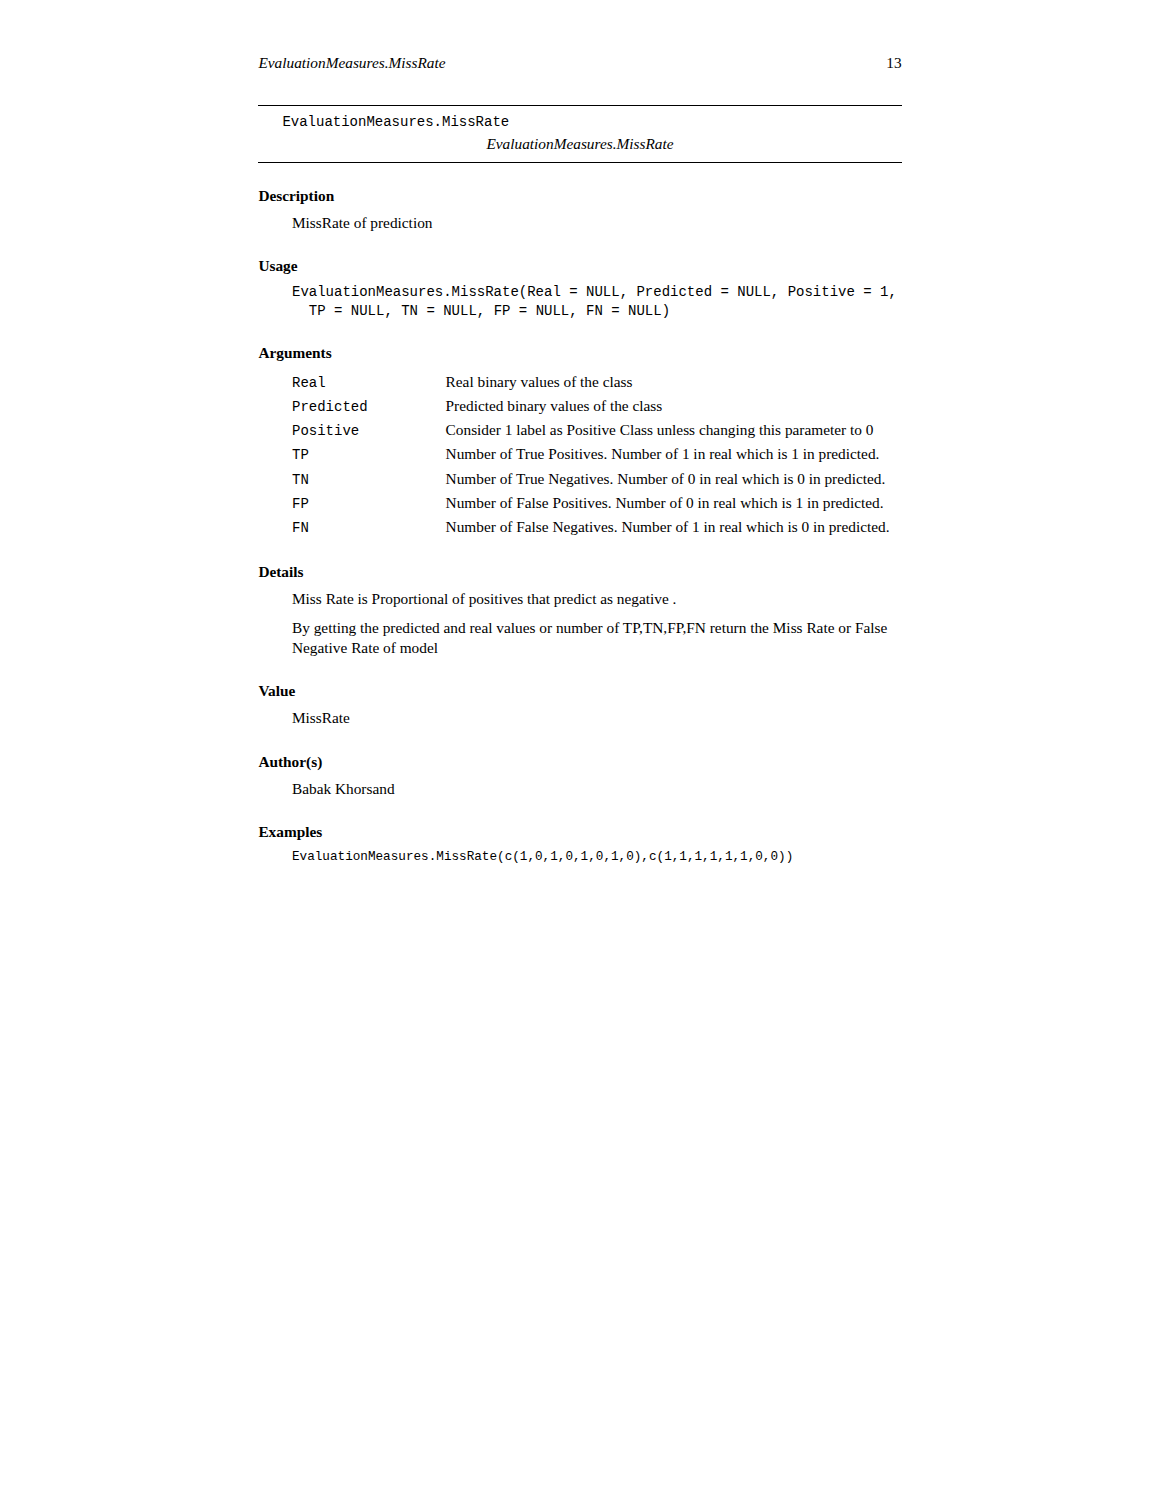EvaluationMeasures.MissRate 13
EvaluationMeasures.MissRate
EvaluationMeasures.MissRate
Description
MissRate of prediction
Usage
EvaluationMeasures.MissRate(Real = NULL, Predicted = NULL, Positive = 1,
  TP = NULL, TN = NULL, FP = NULL, FN = NULL)
Arguments
| Real | Real binary values of the class |
| Predicted | Predicted binary values of the class |
| Positive | Consider 1 label as Positive Class unless changing this parameter to 0 |
| TP | Number of True Positives. Number of 1 in real which is 1 in predicted. |
| TN | Number of True Negatives. Number of 0 in real which is 0 in predicted. |
| FP | Number of False Positives. Number of 0 in real which is 1 in predicted. |
| FN | Number of False Negatives. Number of 1 in real which is 0 in predicted. |
Details
Miss Rate is Proportional of positives that predict as negative .
By getting the predicted and real values or number of TP,TN,FP,FN return the Miss Rate or False Negative Rate of model
Value
MissRate
Author(s)
Babak Khorsand
Examples
EvaluationMeasures.MissRate(c(1,0,1,0,1,0,1,0),c(1,1,1,1,1,1,0,0))